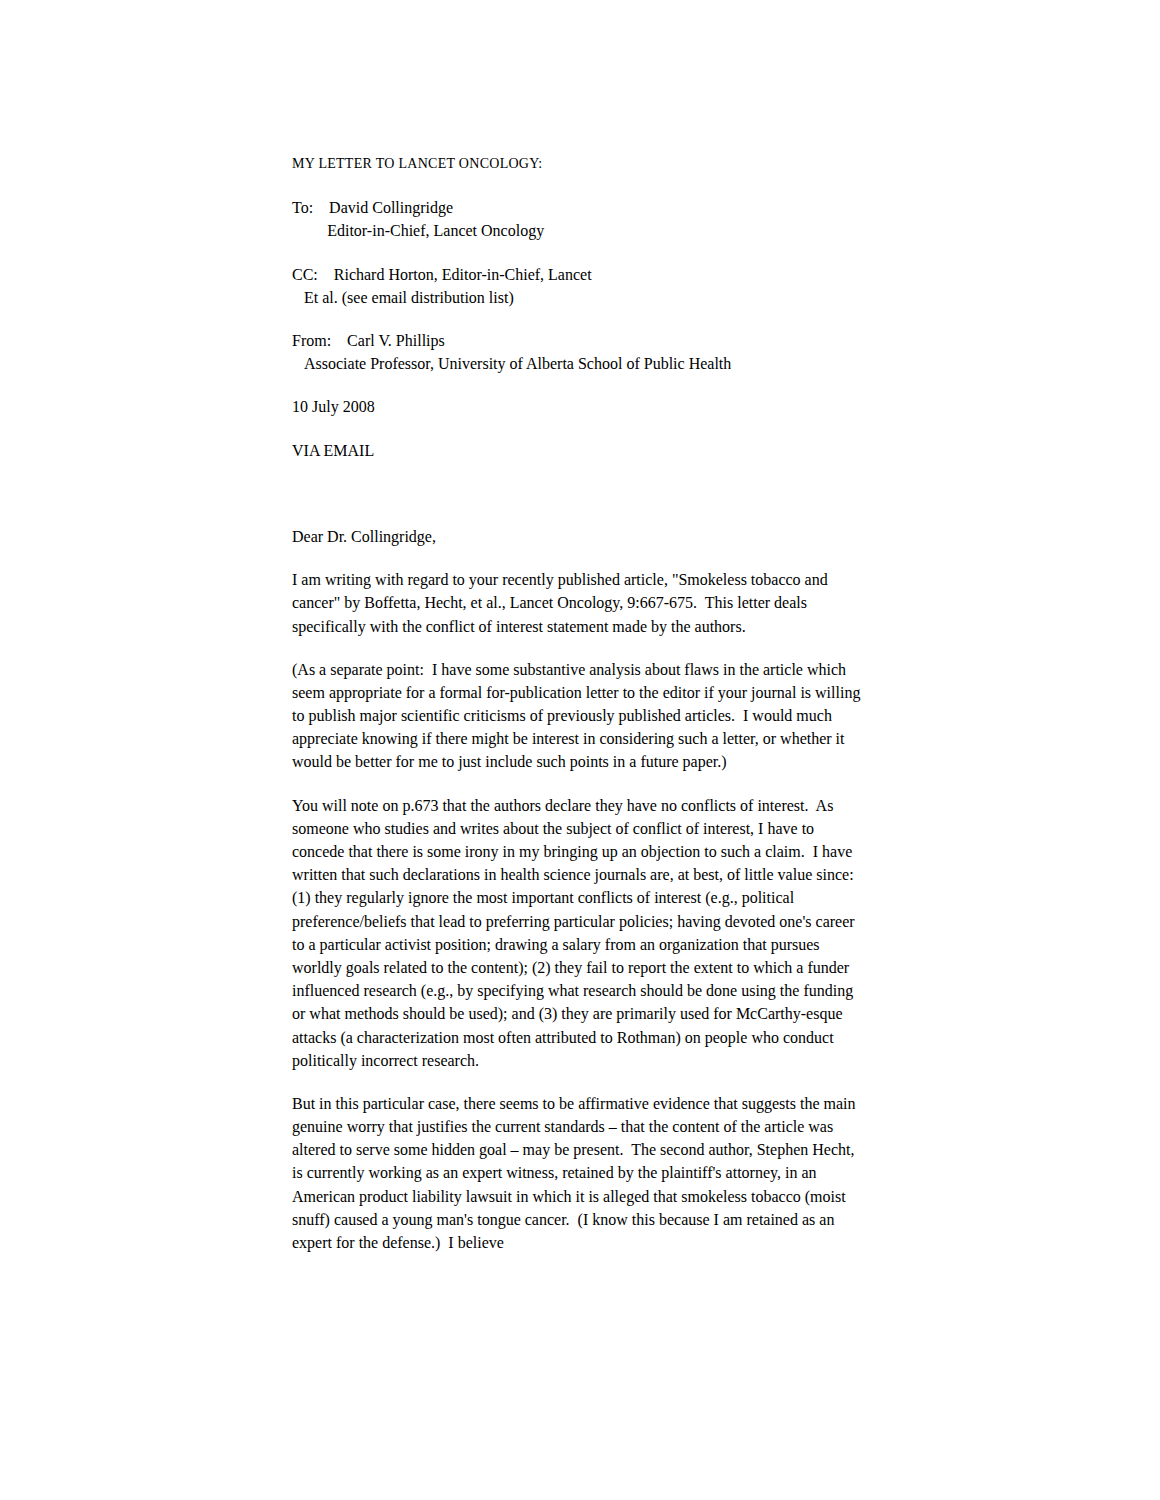MY LETTER TO LANCET ONCOLOGY:
To: David Collingridge
Editor-in-Chief, Lancet Oncology
CC: Richard Horton, Editor-in-Chief, Lancet
Et al. (see email distribution list)
From: Carl V. Phillips
Associate Professor, University of Alberta School of Public Health
10 July 2008
VIA EMAIL
Dear Dr. Collingridge,
I am writing with regard to your recently published article, "Smokeless tobacco and cancer" by Boffetta, Hecht, et al., Lancet Oncology, 9:667-675. This letter deals specifically with the conflict of interest statement made by the authors.
(As a separate point: I have some substantive analysis about flaws in the article which seem appropriate for a formal for-publication letter to the editor if your journal is willing to publish major scientific criticisms of previously published articles. I would much appreciate knowing if there might be interest in considering such a letter, or whether it would be better for me to just include such points in a future paper.)
You will note on p.673 that the authors declare they have no conflicts of interest. As someone who studies and writes about the subject of conflict of interest, I have to concede that there is some irony in my bringing up an objection to such a claim. I have written that such declarations in health science journals are, at best, of little value since: (1) they regularly ignore the most important conflicts of interest (e.g., political preference/beliefs that lead to preferring particular policies; having devoted one's career to a particular activist position; drawing a salary from an organization that pursues worldly goals related to the content); (2) they fail to report the extent to which a funder influenced research (e.g., by specifying what research should be done using the funding or what methods should be used); and (3) they are primarily used for McCarthy-esque attacks (a characterization most often attributed to Rothman) on people who conduct politically incorrect research.
But in this particular case, there seems to be affirmative evidence that suggests the main genuine worry that justifies the current standards – that the content of the article was altered to serve some hidden goal – may be present. The second author, Stephen Hecht, is currently working as an expert witness, retained by the plaintiff's attorney, in an American product liability lawsuit in which it is alleged that smokeless tobacco (moist snuff) caused a young man's tongue cancer. (I know this because I am retained as an expert for the defense.) I believe